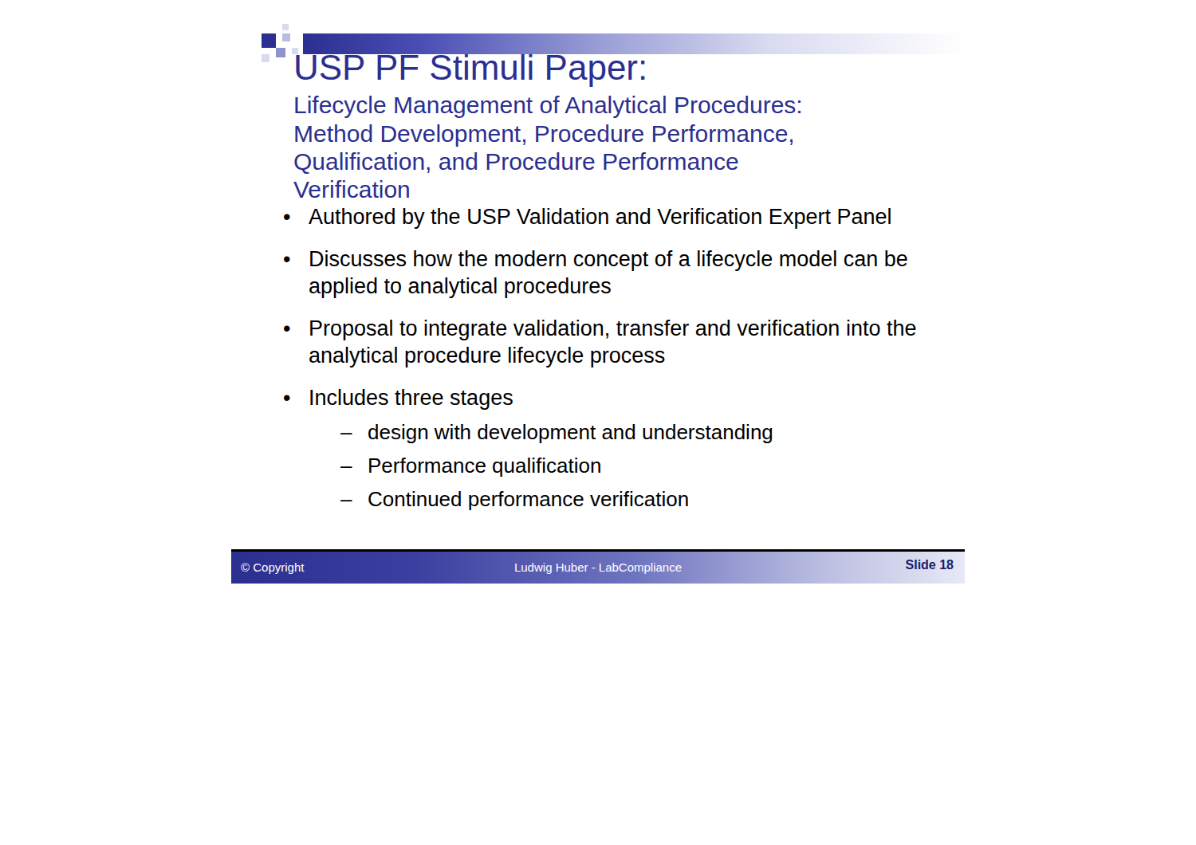USP PF Stimuli Paper:
Lifecycle Management of Analytical Procedures:
Method Development, Procedure Performance,
Qualification, and Procedure Performance
Verification
Authored by the USP Validation and Verification Expert Panel
Discusses how the modern concept of a lifecycle model can be applied to analytical procedures
Proposal to integrate validation, transfer and verification into the analytical procedure lifecycle process
Includes three stages
design with development and understanding
Performance qualification
Continued performance verification
© Copyright Ludwig Huber - LabCompliance Slide 18